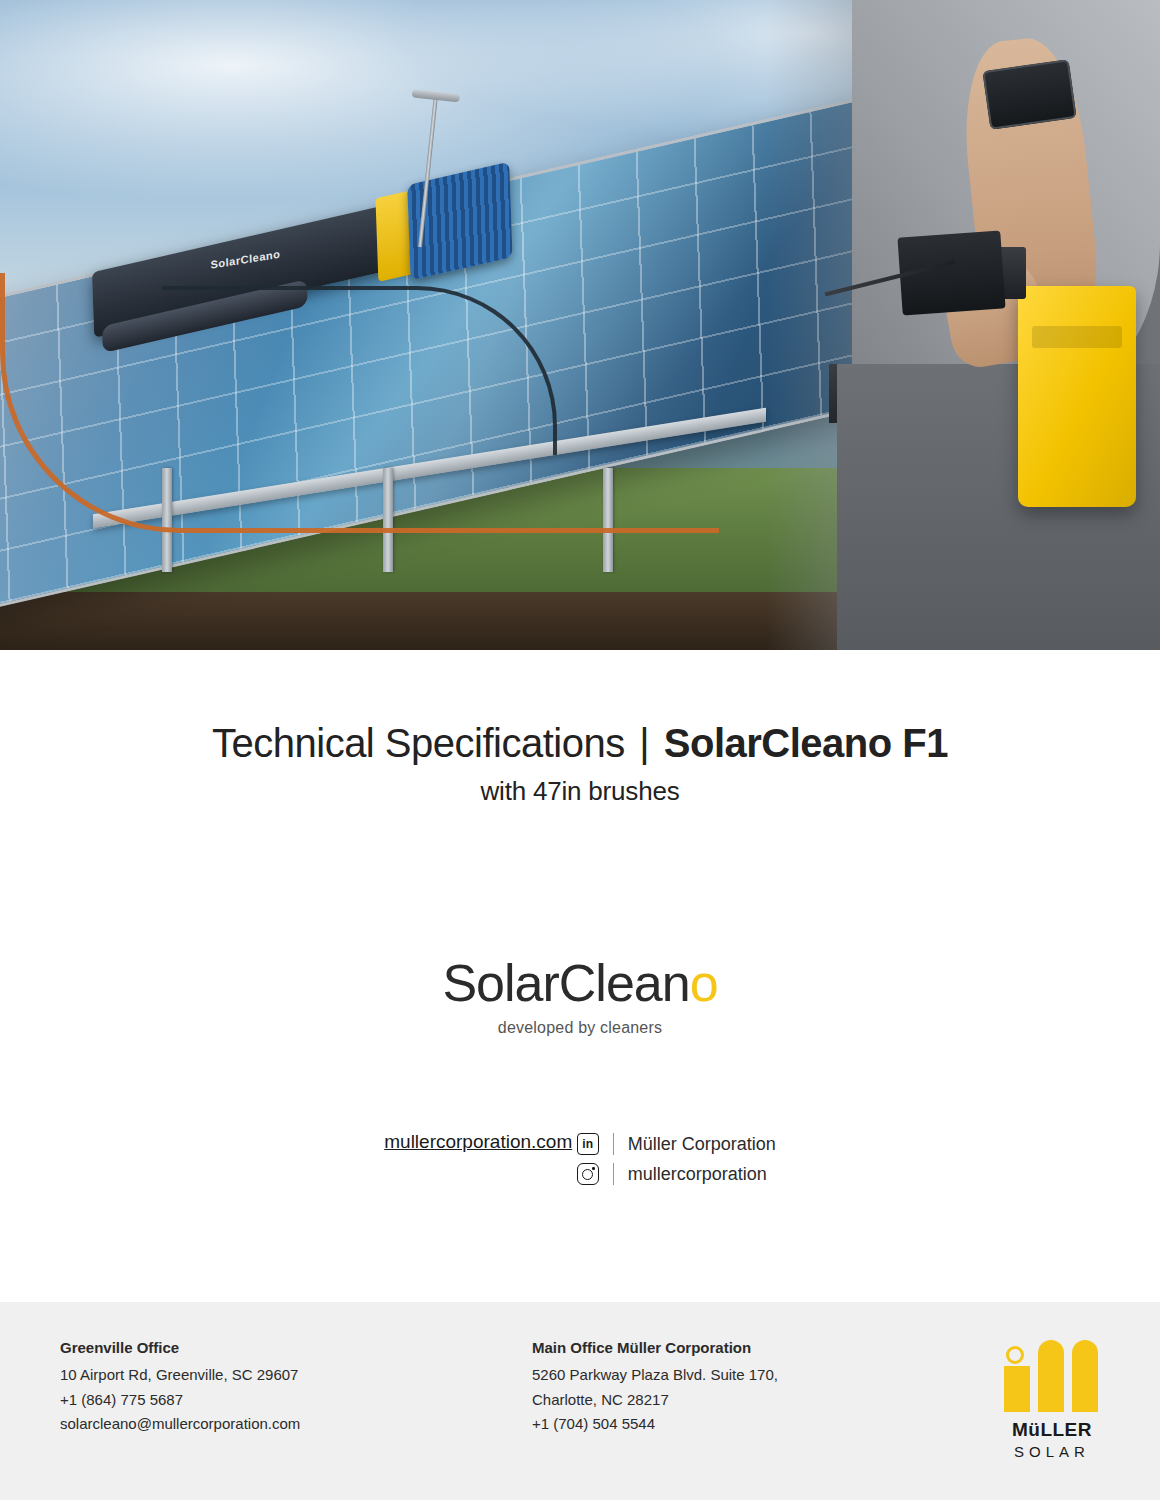SolarCleano
Technical Specifications | SolarCleano F1
with 47in brushes
SolarCleano
developed by cleaners
mullercorporation.com
in Müller Corporation
mullercorporation
Greenville Office
10 Airport Rd, Greenville, SC 29607
+1 (864) 775 5687
solarcleano@mullercorporation.com
Main Office Müller Corporation
5260 Parkway Plaza Blvd. Suite 170,
Charlotte, NC 28217
+1 (704) 504 5544
MüLLER
SOLAR